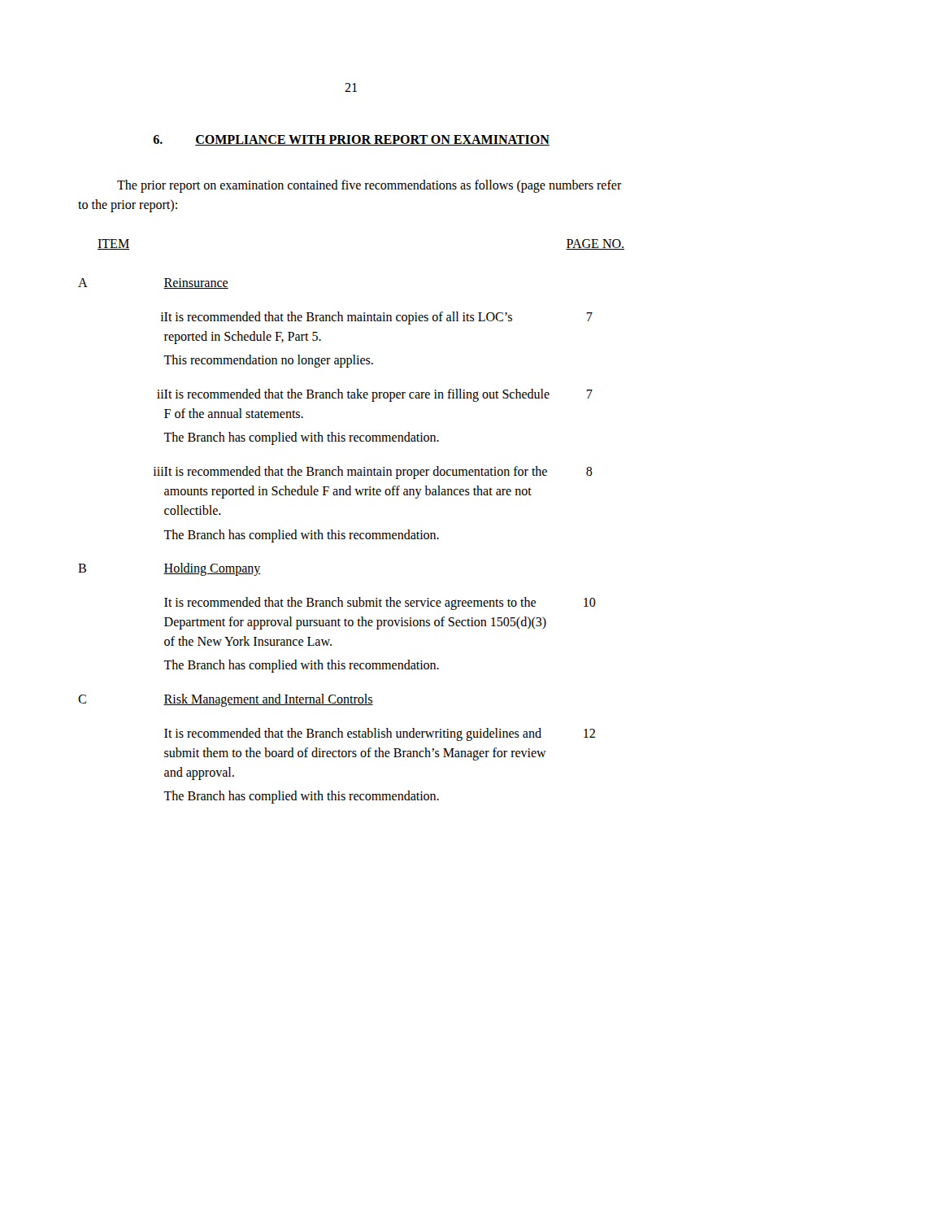21
6. COMPLIANCE WITH PRIOR REPORT ON EXAMINATION
The prior report on examination contained five recommendations as follows (page numbers refer to the prior report):
| ITEM | PAGE NO. |
| A | | Reinsurance | |
| | i | It is recommended that the Branch maintain copies of all its LOC’s reported in Schedule F, Part 5. | 7 |
| | | This recommendation no longer applies. | |
| | ii | It is recommended that the Branch take proper care in filling out Schedule F of the annual statements. | 7 |
| | | The Branch has complied with this recommendation. | |
| | iii | It is recommended that the Branch maintain proper documentation for the amounts reported in Schedule F and write off any balances that are not collectible. | 8 |
| | | The Branch has complied with this recommendation. | |
| B | | Holding Company | |
| | | It is recommended that the Branch submit the service agreements to the Department for approval pursuant to the provisions of Section 1505(d)(3) of the New York Insurance Law. | 10 |
| | | The Branch has complied with this recommendation. | |
| C | | Risk Management and Internal Controls | |
| | | It is recommended that the Branch establish underwriting guidelines and submit them to the board of directors of the Branch’s Manager for review and approval. | 12 |
| | | The Branch has complied with this recommendation. | |